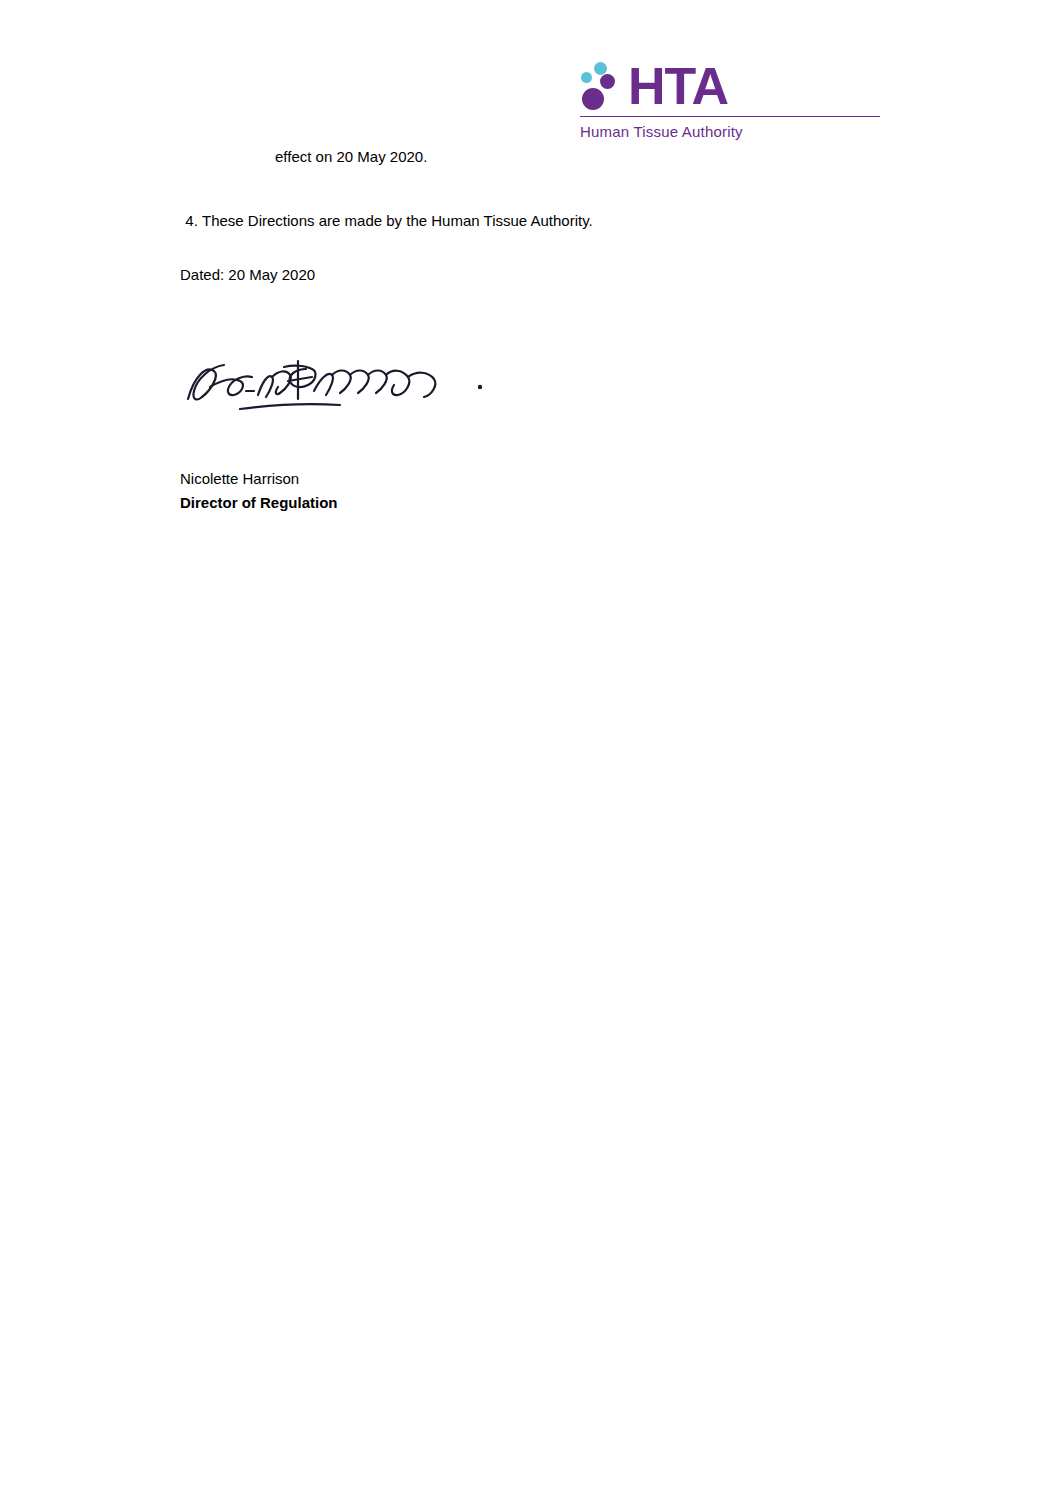HTA
Human Tissue Authority
effect on 20 May 2020.
These Directions are made by the Human Tissue Authority.
Dated: 20 May 2020
Nicolette Harrison
Director of Regulation